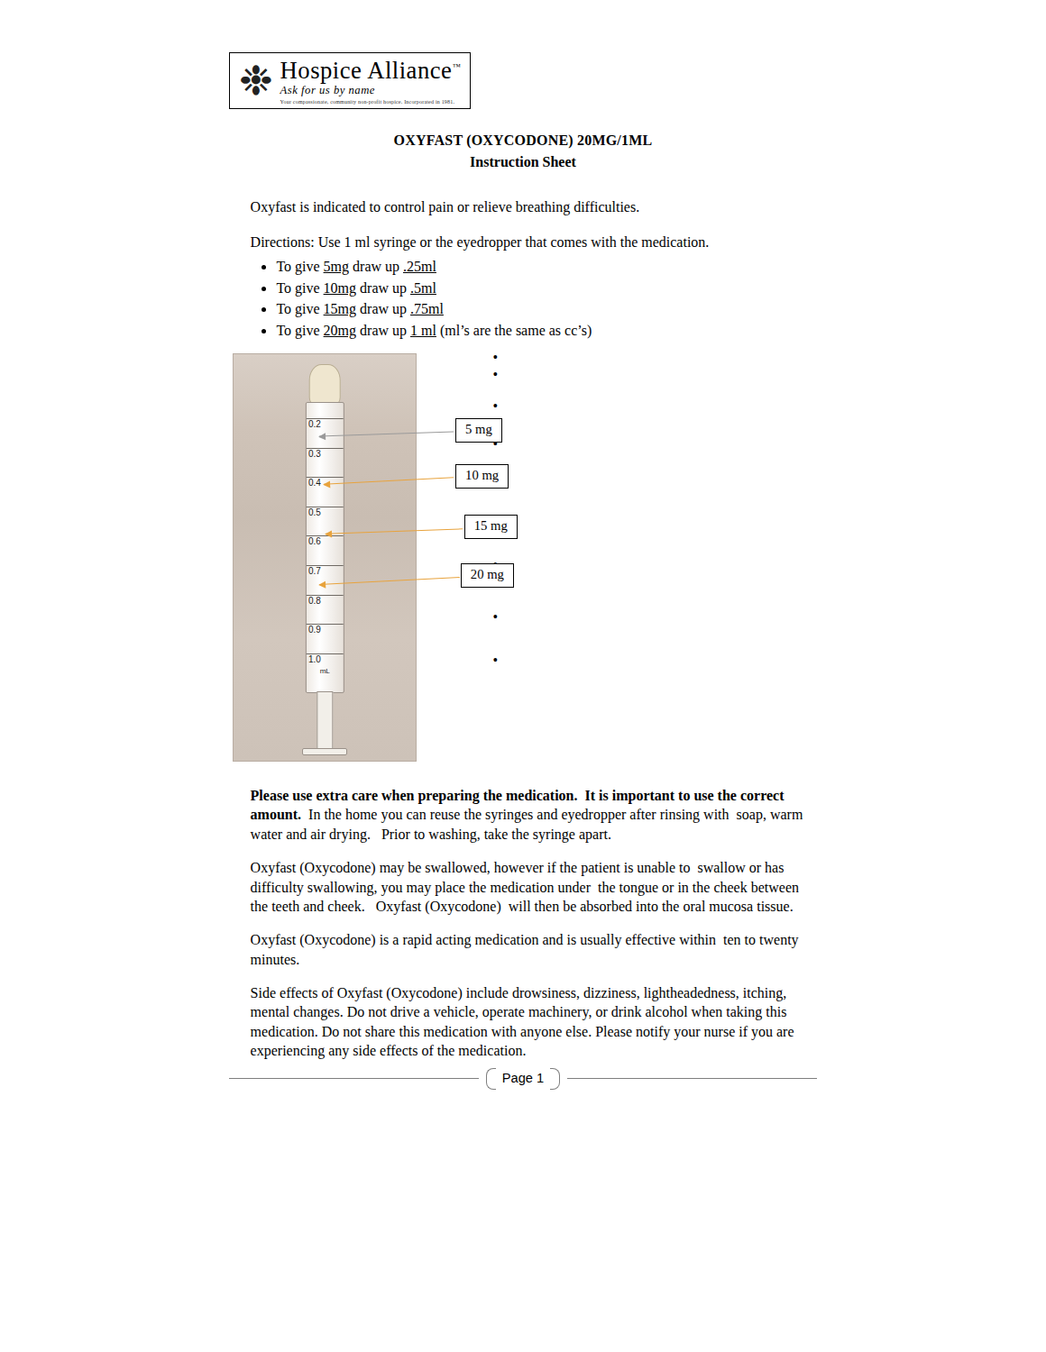❉ Hospice Alliance™
Ask for us by name
Your compassionate, community non-profit hospice. Incorporated in 1981.
OXYFAST (OXYCODONE) 20MG/1ML
Instruction Sheet
Oxyfast is indicated to control pain or relieve breathing difficulties.
Directions: Use 1 ml syringe or the eyedropper that comes with the medication.
To give 5mg draw up .25ml
To give 10mg draw up .5ml
To give 15mg draw up .75ml
To give 20mg draw up 1 ml (ml’s are the same as cc’s)
0.2
0.3
0.4
0.5
0.6
0.7
0.8
0.9
1.0
mL
• • • • • • • • •
5 mg
10 mg
15 mg
20 mg
Please use extra care when preparing the medication. It is important to use the correct amount. In the home you can reuse the syringes and eyedropper after rinsing with soap, warm water and air drying. Prior to washing, take the syringe apart.
Oxyfast (Oxycodone) may be swallowed, however if the patient is unable to swallow or has difficulty swallowing, you may place the medication under the tongue or in the cheek between the teeth and cheek. Oxyfast (Oxycodone) will then be absorbed into the oral mucosa tissue.
Oxyfast (Oxycodone) is a rapid acting medication and is usually effective within ten to twenty minutes.
Side effects of Oxyfast (Oxycodone) include drowsiness, dizziness, lightheadedness, itching, mental changes. Do not drive a vehicle, operate machinery, or drink alcohol when taking this medication. Do not share this medication with anyone else. Please notify your nurse if you are experiencing any side effects of the medication.
Page 1